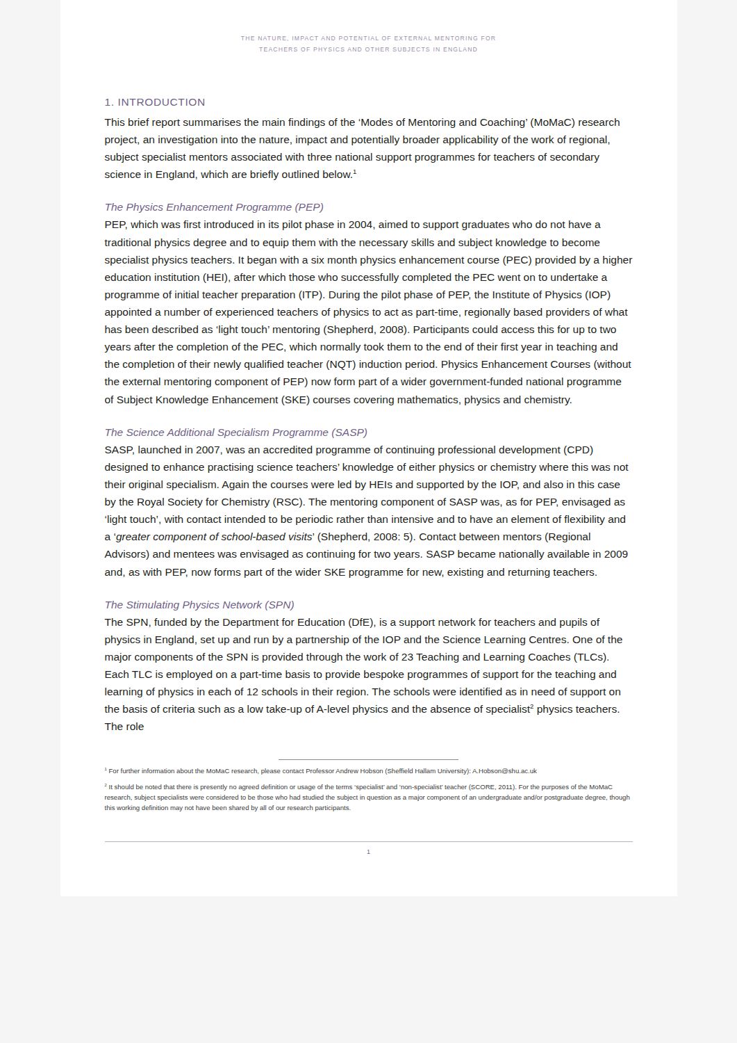The Nature, Impact and Potential of External Mentoring for
Teachers of Physics and Other Subjects in England
1. INTRODUCTION
This brief report summarises the main findings of the ‘Modes of Mentoring and Coaching’ (MoMaC) research project, an investigation into the nature, impact and potentially broader applicability of the work of regional, subject specialist mentors associated with three national support programmes for teachers of secondary science in England, which are briefly outlined below.1
The Physics Enhancement Programme (PEP)
PEP, which was first introduced in its pilot phase in 2004, aimed to support graduates who do not have a traditional physics degree and to equip them with the necessary skills and subject knowledge to become specialist physics teachers. It began with a six month physics enhancement course (PEC) provided by a higher education institution (HEI), after which those who successfully completed the PEC went on to undertake a programme of initial teacher preparation (ITP). During the pilot phase of PEP, the Institute of Physics (IOP) appointed a number of experienced teachers of physics to act as part-time, regionally based providers of what has been described as ‘light touch’ mentoring (Shepherd, 2008). Participants could access this for up to two years after the completion of the PEC, which normally took them to the end of their first year in teaching and the completion of their newly qualified teacher (NQT) induction period. Physics Enhancement Courses (without the external mentoring component of PEP) now form part of a wider government-funded national programme of Subject Knowledge Enhancement (SKE) courses covering mathematics, physics and chemistry.
The Science Additional Specialism Programme (SASP)
SASP, launched in 2007, was an accredited programme of continuing professional development (CPD) designed to enhance practising science teachers’ knowledge of either physics or chemistry where this was not their original specialism. Again the courses were led by HEIs and supported by the IOP, and also in this case by the Royal Society for Chemistry (RSC). The mentoring component of SASP was, as for PEP, envisaged as ‘light touch’, with contact intended to be periodic rather than intensive and to have an element of flexibility and a ‘greater component of school-based visits’ (Shepherd, 2008: 5). Contact between mentors (Regional Advisors) and mentees was envisaged as continuing for two years. SASP became nationally available in 2009 and, as with PEP, now forms part of the wider SKE programme for new, existing and returning teachers.
The Stimulating Physics Network (SPN)
The SPN, funded by the Department for Education (DfE), is a support network for teachers and pupils of physics in England, set up and run by a partnership of the IOP and the Science Learning Centres. One of the major components of the SPN is provided through the work of 23 Teaching and Learning Coaches (TLCs). Each TLC is employed on a part-time basis to provide bespoke programmes of support for the teaching and learning of physics in each of 12 schools in their region. The schools were identified as in need of support on the basis of criteria such as a low take-up of A-level physics and the absence of specialist2 physics teachers. The role
1 For further information about the MoMaC research, please contact Professor Andrew Hobson (Sheffield Hallam University): A.Hobson@shu.ac.uk
2 It should be noted that there is presently no agreed definition or usage of the terms ‘specialist’ and ‘non-specialist’ teacher (SCORE, 2011). For the purposes of the MoMaC research, subject specialists were considered to be those who had studied the subject in question as a major component of an undergraduate and/or postgraduate degree, though this working definition may not have been shared by all of our research participants.
1